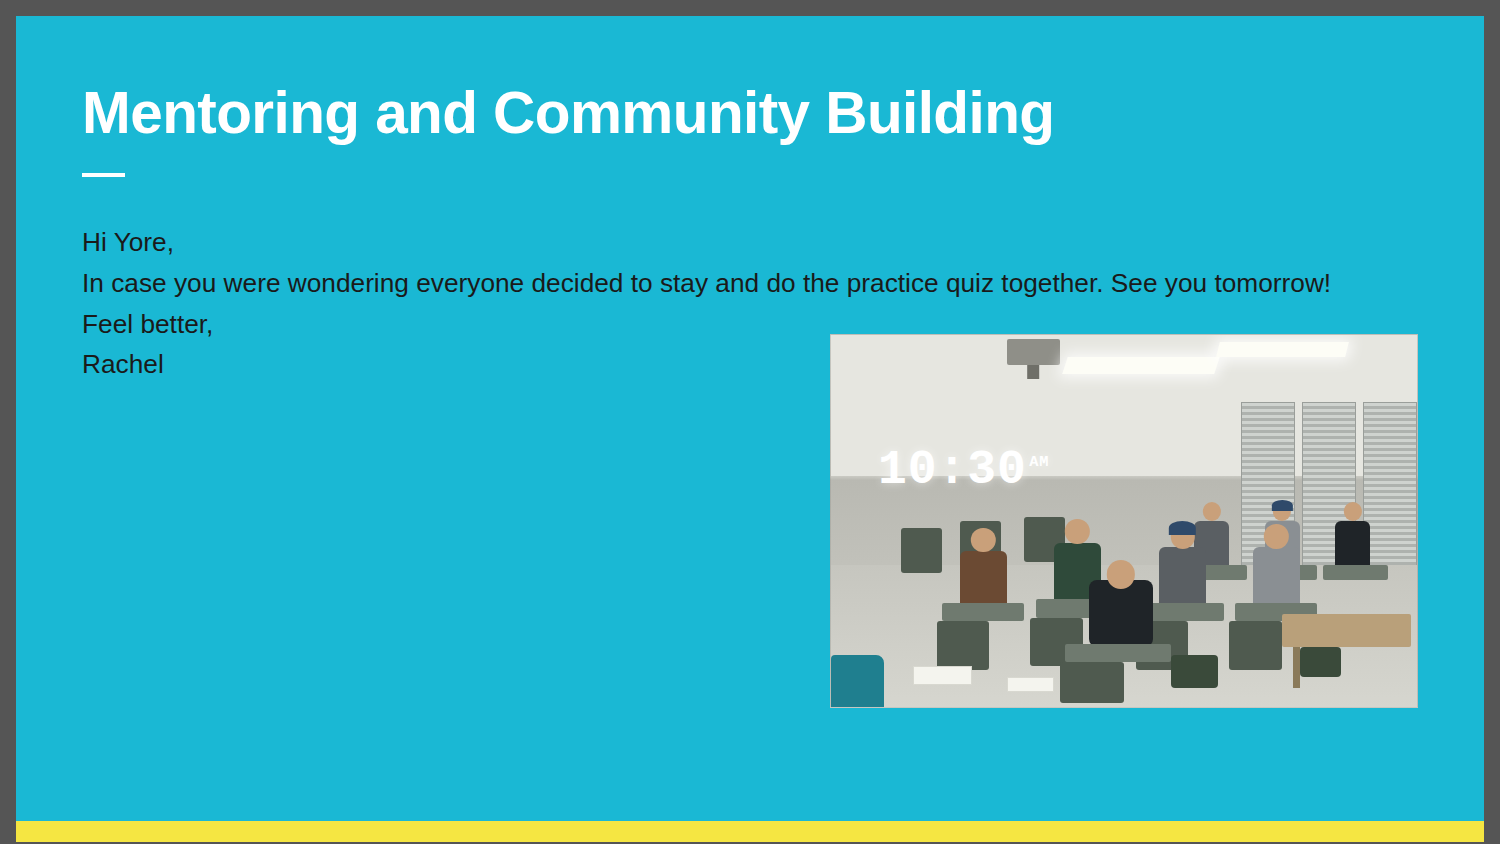Mentoring and Community Building
Hi Yore,
In case you were wondering everyone decided to stay and do the practice quiz together. See you tomorrow!
Feel better,
Rachel
10:30AM